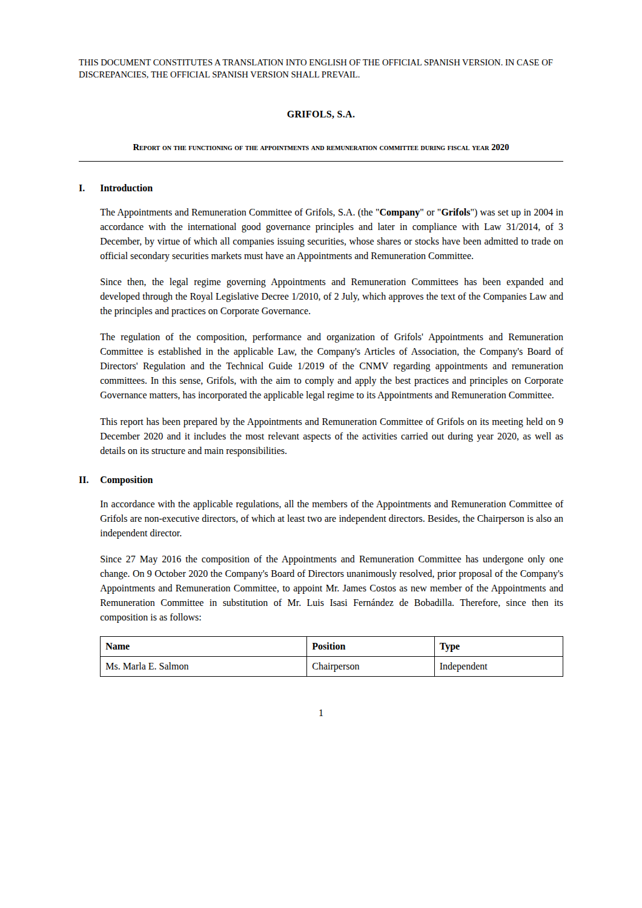This document constitutes a translation into English of the official Spanish version. In case of discrepancies, the official Spanish version shall prevail.
GRIFOLS, S.A.
Report on the functioning of the appointments and remuneration committee during fiscal year 2020
I. Introduction
The Appointments and Remuneration Committee of Grifols, S.A. (the "Company" or "Grifols") was set up in 2004 in accordance with the international good governance principles and later in compliance with Law 31/2014, of 3 December, by virtue of which all companies issuing securities, whose shares or stocks have been admitted to trade on official secondary securities markets must have an Appointments and Remuneration Committee.
Since then, the legal regime governing Appointments and Remuneration Committees has been expanded and developed through the Royal Legislative Decree 1/2010, of 2 July, which approves the text of the Companies Law and the principles and practices on Corporate Governance.
The regulation of the composition, performance and organization of Grifols' Appointments and Remuneration Committee is established in the applicable Law, the Company's Articles of Association, the Company's Board of Directors' Regulation and the Technical Guide 1/2019 of the CNMV regarding appointments and remuneration committees. In this sense, Grifols, with the aim to comply and apply the best practices and principles on Corporate Governance matters, has incorporated the applicable legal regime to its Appointments and Remuneration Committee.
This report has been prepared by the Appointments and Remuneration Committee of Grifols on its meeting held on 9 December 2020 and it includes the most relevant aspects of the activities carried out during year 2020, as well as details on its structure and main responsibilities.
II. Composition
In accordance with the applicable regulations, all the members of the Appointments and Remuneration Committee of Grifols are non-executive directors, of which at least two are independent directors. Besides, the Chairperson is also an independent director.
Since 27 May 2016 the composition of the Appointments and Remuneration Committee has undergone only one change. On 9 October 2020 the Company's Board of Directors unanimously resolved, prior proposal of the Company's Appointments and Remuneration Committee, to appoint Mr. James Costos as new member of the Appointments and Remuneration Committee in substitution of Mr. Luis Isasi Fernández de Bobadilla. Therefore, since then its composition is as follows:
| Name | Position | Type |
| --- | --- | --- |
| Ms. Marla E. Salmon | Chairperson | Independent |
1